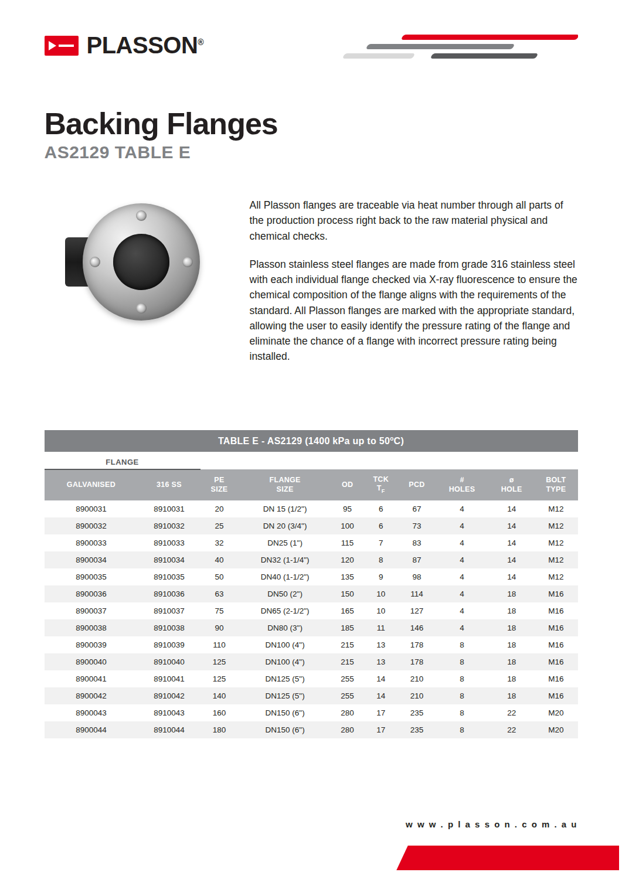PLASSON®
Backing Flanges
AS2129 TABLE E
All Plasson flanges are traceable via heat number through all parts of the production process right back to the raw material physical and chemical checks.
Plasson stainless steel flanges are made from grade 316 stainless steel with each individual flange checked via X-ray fluorescence to ensure the chemical composition of the flange aligns with the requirements of the standard. All Plasson flanges are marked with the appropriate standard, allowing the user to easily identify the pressure rating of the flange and eliminate the chance of a flange with incorrect pressure rating being installed.
TABLE E - AS2129 (1400 kPa up to 50 o C)
| FLANGE | |
| --- | --- |
| GALVANISED | 316 SS | PE SIZE | FLANGE SIZE | OD | TCK T F | PCD | # HOLES | ø HOLE | BOLT TYPE |
| 8900031 | 8910031 | 20 | DN 15 (1/2") | 95 | 6 | 67 | 4 | 14 | M12 |
| 8900032 | 8910032 | 25 | DN 20 (3/4") | 100 | 6 | 73 | 4 | 14 | M12 |
| 8900033 | 8910033 | 32 | DN25 (1") | 115 | 7 | 83 | 4 | 14 | M12 |
| 8900034 | 8910034 | 40 | DN32 (1-1/4") | 120 | 8 | 87 | 4 | 14 | M12 |
| 8900035 | 8910035 | 50 | DN40 (1-1/2") | 135 | 9 | 98 | 4 | 14 | M12 |
| 8900036 | 8910036 | 63 | DN50 (2") | 150 | 10 | 114 | 4 | 18 | M16 |
| 8900037 | 8910037 | 75 | DN65 (2-1/2") | 165 | 10 | 127 | 4 | 18 | M16 |
| 8900038 | 8910038 | 90 | DN80 (3") | 185 | 11 | 146 | 4 | 18 | M16 |
| 8900039 | 8910039 | 110 | DN100 (4") | 215 | 13 | 178 | 8 | 18 | M16 |
| 8900040 | 8910040 | 125 | DN100 (4") | 215 | 13 | 178 | 8 | 18 | M16 |
| 8900041 | 8910041 | 125 | DN125 (5") | 255 | 14 | 210 | 8 | 18 | M16 |
| 8900042 | 8910042 | 140 | DN125 (5") | 255 | 14 | 210 | 8 | 18 | M16 |
| 8900043 | 8910043 | 160 | DN150 (6") | 280 | 17 | 235 | 8 | 22 | M20 |
| 8900044 | 8910044 | 180 | DN150 (6") | 280 | 17 | 235 | 8 | 22 | M20 |
w w w . p l a s s o n . c o m . a u